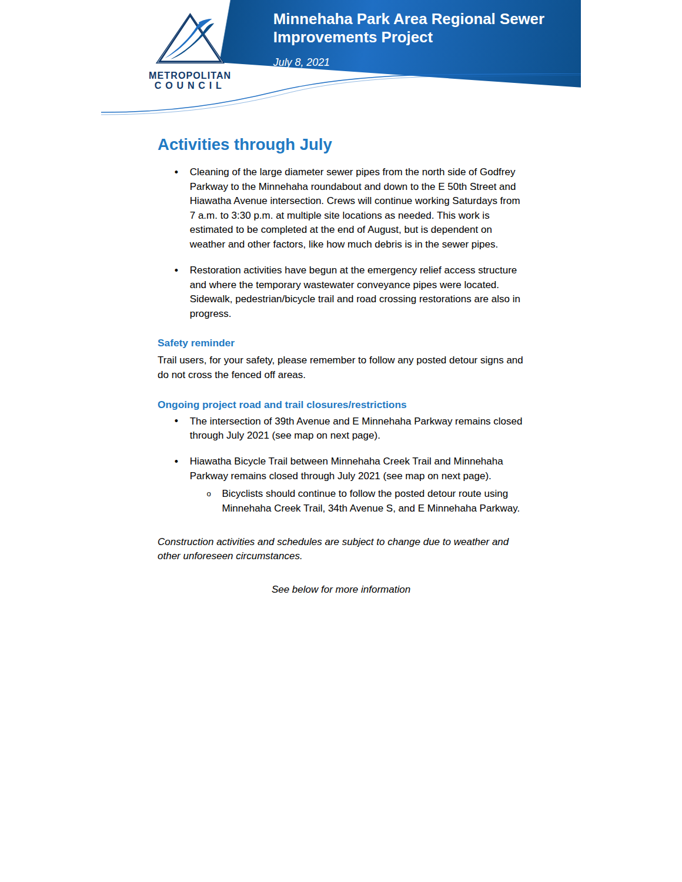METROPOLITAN COUNCIL
Minnehaha Park Area Regional Sewer
Improvements Project
July 8, 2021
Activities through July
Cleaning of the large diameter sewer pipes from the north side of Godfrey Parkway to the Minnehaha roundabout and down to the E 50th Street and Hiawatha Avenue intersection. Crews will continue working Saturdays from 7 a.m. to 3:30 p.m. at multiple site locations as needed. This work is estimated to be completed at the end of August, but is dependent on weather and other factors, like how much debris is in the sewer pipes.
Restoration activities have begun at the emergency relief access structure and where the temporary wastewater conveyance pipes were located. Sidewalk, pedestrian/bicycle trail and road crossing restorations are also in progress.
Safety reminder
Trail users, for your safety, please remember to follow any posted detour signs and do not cross the fenced off areas.
Ongoing project road and trail closures/restrictions
The intersection of 39th Avenue and E Minnehaha Parkway remains closed through July 2021 (see map on next page).
Hiawatha Bicycle Trail between Minnehaha Creek Trail and Minnehaha Parkway remains closed through July 2021 (see map on next page).
Bicyclists should continue to follow the posted detour route using Minnehaha Creek Trail, 34th Avenue S, and E Minnehaha Parkway.
Construction activities and schedules are subject to change due to weather and other unforeseen circumstances.
See below for more information